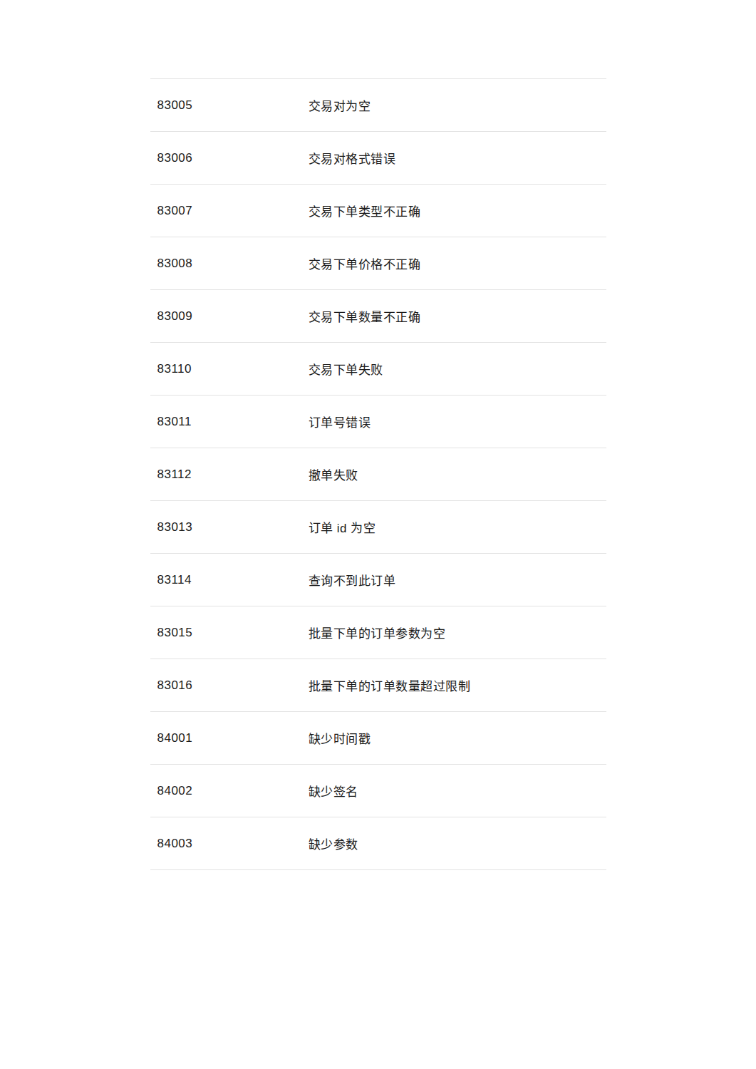| 83005 | 交易对为空 |
| 83006 | 交易对格式错误 |
| 83007 | 交易下单类型不正确 |
| 83008 | 交易下单价格不正确 |
| 83009 | 交易下单数量不正确 |
| 83110 | 交易下单失败 |
| 83011 | 订单号错误 |
| 83112 | 撤单失败 |
| 83013 | 订单 id 为空 |
| 83114 | 查询不到此订单 |
| 83015 | 批量下单的订单参数为空 |
| 83016 | 批量下单的订单数量超过限制 |
| 84001 | 缺少时间戳 |
| 84002 | 缺少签名 |
| 84003 | 缺少参数 |